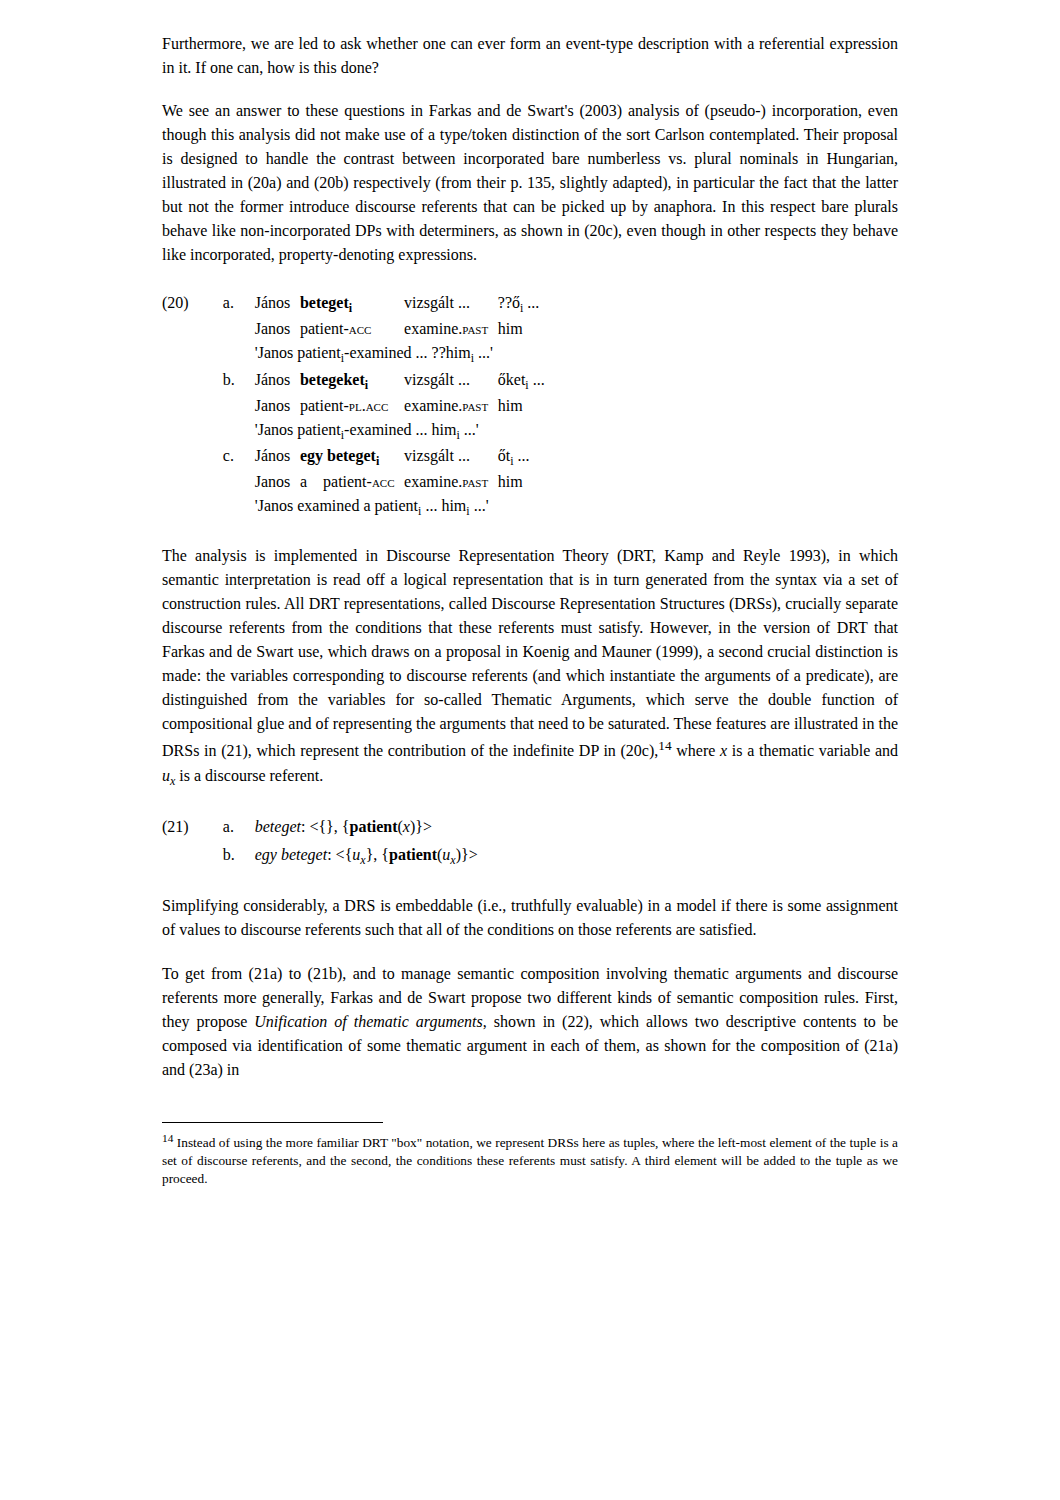Furthermore, we are led to ask whether one can ever form an event-type description with a referential expression in it. If one can, how is this done?
We see an answer to these questions in Farkas and de Swart's (2003) analysis of (pseudo-) incorporation, even though this analysis did not make use of a type/token distinction of the sort Carlson contemplated. Their proposal is designed to handle the contrast between incorporated bare numberless vs. plural nominals in Hungarian, illustrated in (20a) and (20b) respectively (from their p. 135, slightly adapted), in particular the fact that the latter but not the former introduce discourse referents that can be picked up by anaphora. In this respect bare plurals behave like non-incorporated DPs with determiners, as shown in (20c), even though in other respects they behave like incorporated, property-denoting expressions.
| (20) | a. | János | beteget i | vizsgált ... | ??ő i ... |
| | | Janos | patient- acc | examine. past | him |
| | | 'Janos patient i -examined ... ??him i ...' |
| | b. | János | betegeket i | vizsgált ... | őket i ... |
| | | Janos | patient- pl.acc | examine. past | him |
| | | 'Janos patient i -examined ... him i ...' |
| | c. | János | egy beteget i | vizsgált ... | őt i ... |
| | | Janos | a patient- acc | examine. past | him |
| | | 'Janos examined a patient i ... him i ...' |
The analysis is implemented in Discourse Representation Theory (DRT, Kamp and Reyle 1993), in which semantic interpretation is read off a logical representation that is in turn generated from the syntax via a set of construction rules. All DRT representations, called Discourse Representation Structures (DRSs), crucially separate discourse referents from the conditions that these referents must satisfy. However, in the version of DRT that Farkas and de Swart use, which draws on a proposal in Koenig and Mauner (1999), a second crucial distinction is made: the variables corresponding to discourse referents (and which instantiate the arguments of a predicate), are distinguished from the variables for so-called Thematic Arguments, which serve the double function of compositional glue and of representing the arguments that need to be saturated. These features are illustrated in the DRSs in (21), which represent the contribution of the indefinite DP in (20c),14 where x is a thematic variable and ux is a discourse referent.
| (21) | a. | beteget : <{}, { patient ( x )}> |
| | b. | egy beteget : <{ u x }, { patient ( u x )}> |
Simplifying considerably, a DRS is embeddable (i.e., truthfully evaluable) in a model if there is some assignment of values to discourse referents such that all of the conditions on those referents are satisfied.
To get from (21a) to (21b), and to manage semantic composition involving thematic arguments and discourse referents more generally, Farkas and de Swart propose two different kinds of semantic composition rules. First, they propose Unification of thematic arguments, shown in (22), which allows two descriptive contents to be composed via identification of some thematic argument in each of them, as shown for the composition of (21a) and (23a) in
14 Instead of using the more familiar DRT "box" notation, we represent DRSs here as tuples, where the left-most element of the tuple is a set of discourse referents, and the second, the conditions these referents must satisfy. A third element will be added to the tuple as we proceed.